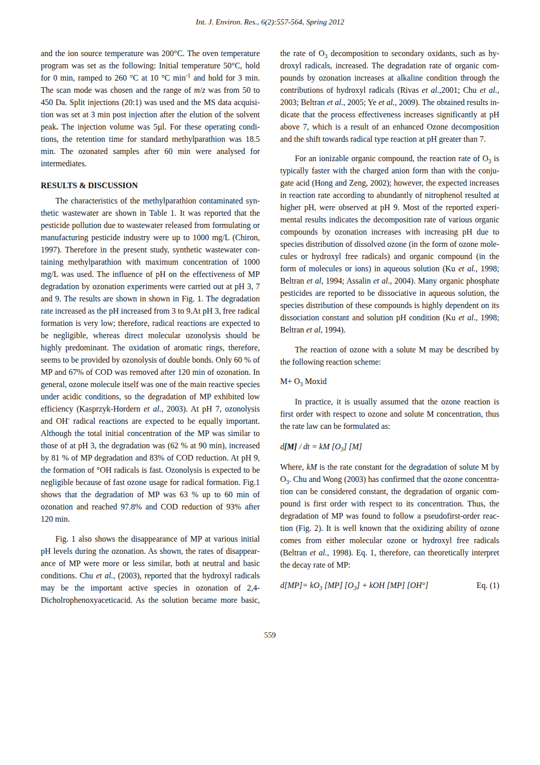Int. J. Environ. Res., 6(2):557-564, Spring 2012
and the ion source temperature was 200°C. The oven temperature program was set as the following: Initial temperature 50°C, hold for 0 min, ramped to 260 °C at 10 °C min-1 and hold for 3 min. The scan mode was chosen and the range of m/z was from 50 to 450 Da. Split injections (20:1) was used and the MS data acquisition was set at 3 min post injection after the elution of the solvent peak. The injection volume was 5µl. For these operating conditions, the retention time for standard methylparathion was 18.5 min. The ozonated samples after 60 min were analysed for intermediates.
Results & Discussion
The characteristics of the methylparathion contaminated synthetic wastewater are shown in Table 1. It was reported that the pesticide pollution due to wastewater released from formulating or manufacturing pesticide industry were up to 1000 mg/L (Chiron, 1997). Therefore in the present study, synthetic wastewater containing methylparathion with maximum concentration of 1000 mg/L was used. The influence of pH on the effectiveness of MP degradation by ozonation experiments were carried out at pH 3, 7 and 9. The results are shown in shown in Fig. 1. The degradation rate increased as the pH increased from 3 to 9.At pH 3, free radical formation is very low; therefore, radical reactions are expected to be negligible, whereas direct molecular ozonolysis should be highly predominant. The oxidation of aromatic rings, therefore, seems to be provided by ozonolysis of double bonds. Only 60 % of MP and 67% of COD was removed after 120 min of ozonation. In general, ozone molecule itself was one of the main reactive species under acidic conditions, so the degradation of MP exhibited low efficiency (Kasprzyk-Hordern et al., 2003). At pH 7, ozonolysis and OH- radical reactions are expected to be equally important. Although the total initial concentration of the MP was similar to those of at pH 3, the degradation was (62 % at 90 min), increased by 81 % of MP degradation and 83% of COD reduction. At pH 9, the formation of °OH radicals is fast. Ozonolysis is expected to be negligible because of fast ozone usage for radical formation. Fig.1 shows that the degradation of MP was 63 % up to 60 min of ozonation and reached 97.8% and COD reduction of 93% after 120 min.
Fig. 1 also shows the disappearance of MP at various initial pH levels during the ozonation. As shown, the rates of disappearance of MP were more or less similar, both at neutral and basic conditions. Chu et al., (2003), reported that the hydroxyl radicals may be the important active species in ozonation of 2,4-Dicholrophenoxyaceticacid. As the solution became more basic, the rate of O3 decomposition to secondary oxidants, such as hydroxyl radicals, increased. The degradation rate of organic compounds by ozonation increases at alkaline condition through the contributions of hydroxyl radicals (Rivas et al., 2001; Chu et al., 2003; Beltran et al., 2005; Ye et al., 2009). The obtained results indicate that the process effectiveness increases significantly at pH above 7, which is a result of an enhanced Ozone decomposition and the shift towards radical type reaction at pH greater than 7.
For an ionizable organic compound, the reaction rate of O3 is typically faster with the charged anion form than with the conjugate acid (Hong and Zeng, 2002); however, the expected increases in reaction rate according to abundantly of nitrophenol resulted at higher pH, were observed at pH 9. Most of the reported experimental results indicates the decomposition rate of various organic compounds by ozonation increases with increasing pH due to species distribution of dissolved ozone (in the form of ozone molecules or hydroxyl free radicals) and organic compound (in the form of molecules or ions) in aqueous solution (Ku et al., 1998; Beltran et al, 1994; Assalin et al., 2004). Many organic phosphate pesticides are reported to be dissociative in aqueous solution, the species distribution of these compounds is highly dependent on its dissociation constant and solution pH condition (Ku et al., 1998; Beltran et al, 1994).
The reaction of ozone with a solute M may be described by the following reaction scheme:
M+ O3 Moxid
In practice, it is usually assumed that the ozone reaction is first order with respect to ozone and solute M concentration, thus the rate law can be formulated as:
d[M] / dt = kM [O3] [M]
Where, kM is the rate constant for the degradation of solute M by O3. Chu and Wong (2003) has confirmed that the ozone concentration can be considered constant, the degradation of organic compound is first order with respect to its concentration. Thus, the degradation of MP was found to follow a pseudofirst-order reaction (Fig. 2). It is well known that the oxidizing ability of ozone comes from either molecular ozone or hydroxyl free radicals (Beltran et al., 1998). Eq. 1, therefore, can theoretically interpret the decay rate of MP:
d[MP]= k O3 [MP] [O3] + k OH [MP] [OH°] Eq. (1)
559